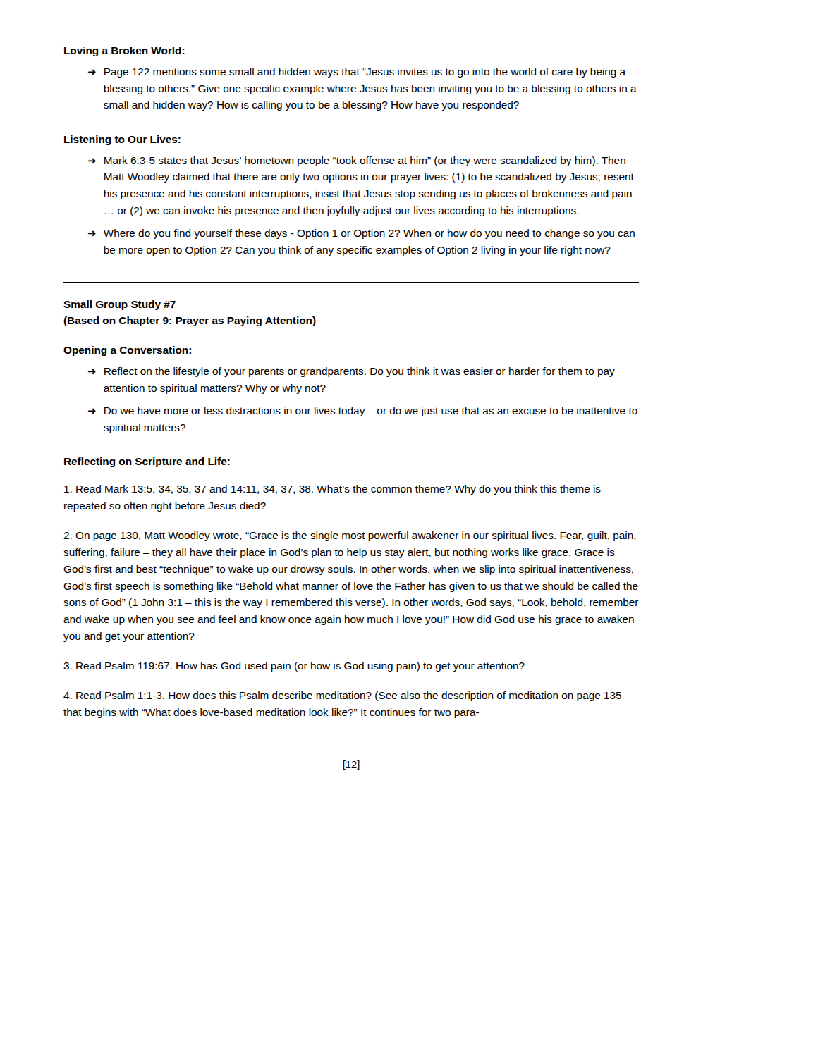Loving a Broken World:
Page 122 mentions some small and hidden ways that “Jesus invites us to go into the world of care by being a blessing to others.” Give one specific example where Jesus has been inviting you to be a blessing to others in a small and hidden way? How is calling you to be a blessing? How have you responded?
Listening to Our Lives:
Mark 6:3-5 states that Jesus’ hometown people “took offense at him” (or they were scandalized by him). Then Matt Woodley claimed that there are only two options in our prayer lives: (1) to be scandalized by Jesus; resent his presence and his constant interruptions, insist that Jesus stop sending us to places of brokenness and pain … or (2) we can invoke his presence and then joyfully adjust our lives according to his interruptions.
Where do you find yourself these days - Option 1 or Option 2? When or how do you need to change so you can be more open to Option 2? Can you think of any specific examples of Option 2 living in your life right now?
Small Group Study #7 (Based on Chapter 9: Prayer as Paying Attention)
Opening a Conversation:
Reflect on the lifestyle of your parents or grandparents. Do you think it was easier or harder for them to pay attention to spiritual matters? Why or why not?
Do we have more or less distractions in our lives today – or do we just use that as an excuse to be inattentive to spiritual matters?
Reflecting on Scripture and Life:
1. Read Mark 13:5, 34, 35, 37 and 14:11, 34, 37, 38. What’s the common theme? Why do you think this theme is repeated so often right before Jesus died?
2. On page 130, Matt Woodley wrote, “Grace is the single most powerful awakener in our spiritual lives. Fear, guilt, pain, suffering, failure – they all have their place in God’s plan to help us stay alert, but nothing works like grace. Grace is God’s first and best “technique” to wake up our drowsy souls. In other words, when we slip into spiritual inattentiveness, God’s first speech is something like “Behold what manner of love the Father has given to us that we should be called the sons of God” (1 John 3:1 – this is the way I remembered this verse). In other words, God says, “Look, behold, remember and wake up when you see and feel and know once again how much I love you!” How did God use his grace to awaken you and get your attention?
3. Read Psalm 119:67. How has God used pain (or how is God using pain) to get your attention?
4. Read Psalm 1:1-3. How does this Psalm describe meditation? (See also the description of meditation on page 135 that begins with “What does love-based meditation look like?” It continues for two para-
[12]